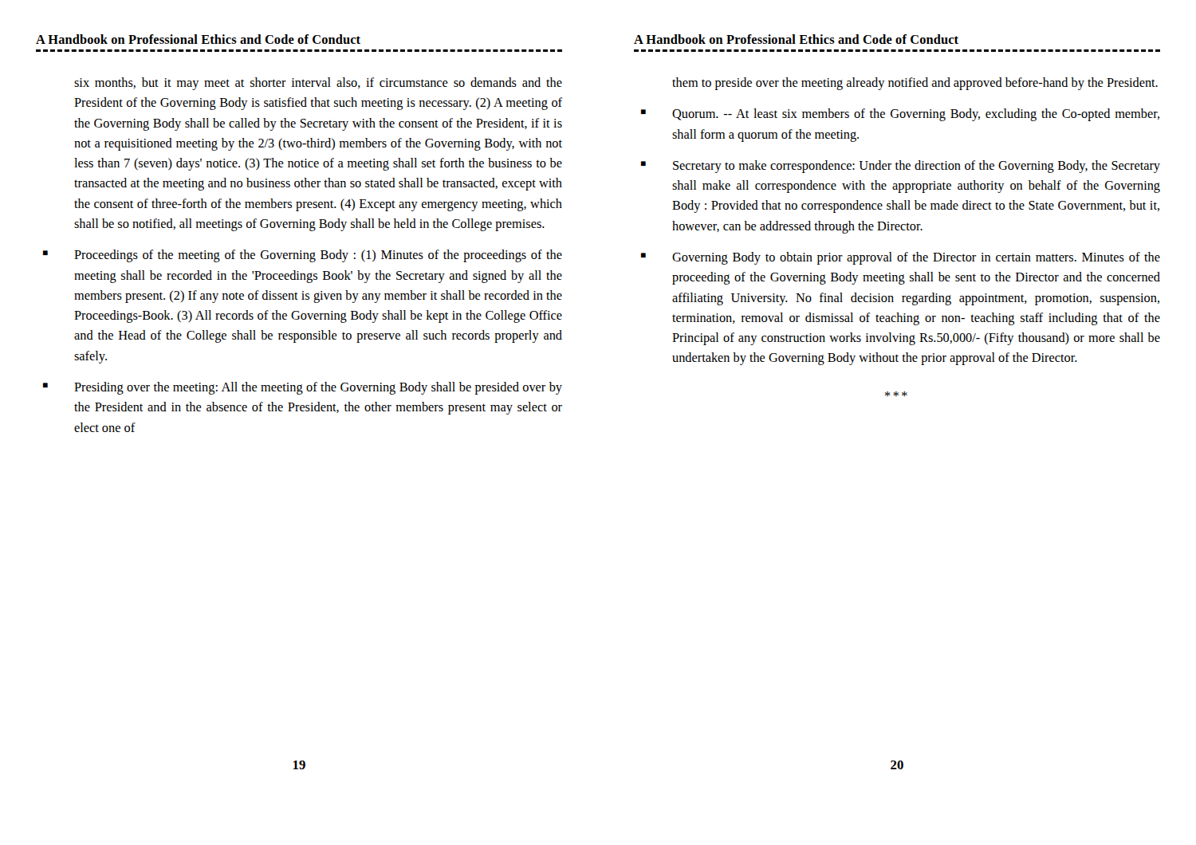A Handbook on Professional Ethics and Code of Conduct
six months, but it may meet at shorter interval also, if circumstance so demands and the President of the Governing Body is satisfied that such meeting is necessary. (2) A meeting of the Governing Body shall be called by the Secretary with the consent of the President, if it is not a requisitioned meeting by the 2/3 (two-third) members of the Governing Body, with not less than 7 (seven) days' notice. (3) The notice of a meeting shall set forth the business to be transacted at the meeting and no business other than so stated shall be transacted, except with the consent of three-forth of the members present. (4) Except any emergency meeting, which shall be so notified, all meetings of Governing Body shall be held in the College premises.
Proceedings of the meeting of the Governing Body : (1) Minutes of the proceedings of the meeting shall be recorded in the 'Proceedings Book' by the Secretary and signed by all the members present. (2) If any note of dissent is given by any member it shall be recorded in the Proceedings-Book. (3) All records of the Governing Body shall be kept in the College Office and the Head of the College shall be responsible to preserve all such records properly and safely.
Presiding over the meeting: All the meeting of the Governing Body shall be presided over by the President and in the absence of the President, the other members present may select or elect one of
19
A Handbook on Professional Ethics and Code of Conduct
them to preside over the meeting already notified and approved before-hand by the President.
Quorum. -- At least six members of the Governing Body, excluding the Co-opted member, shall form a quorum of the meeting.
Secretary to make correspondence: Under the direction of the Governing Body, the Secretary shall make all correspondence with the appropriate authority on behalf of the Governing Body : Provided that no correspondence shall be made direct to the State Government, but it, however, can be addressed through the Director.
Governing Body to obtain prior approval of the Director in certain matters. Minutes of the proceeding of the Governing Body meeting shall be sent to the Director and the concerned affiliating University. No final decision regarding appointment, promotion, suspension, termination, removal or dismissal of teaching or non- teaching staff including that of the Principal of any construction works involving Rs.50,000/- (Fifty thousand) or more shall be undertaken by the Governing Body without the prior approval of the Director.
***
20